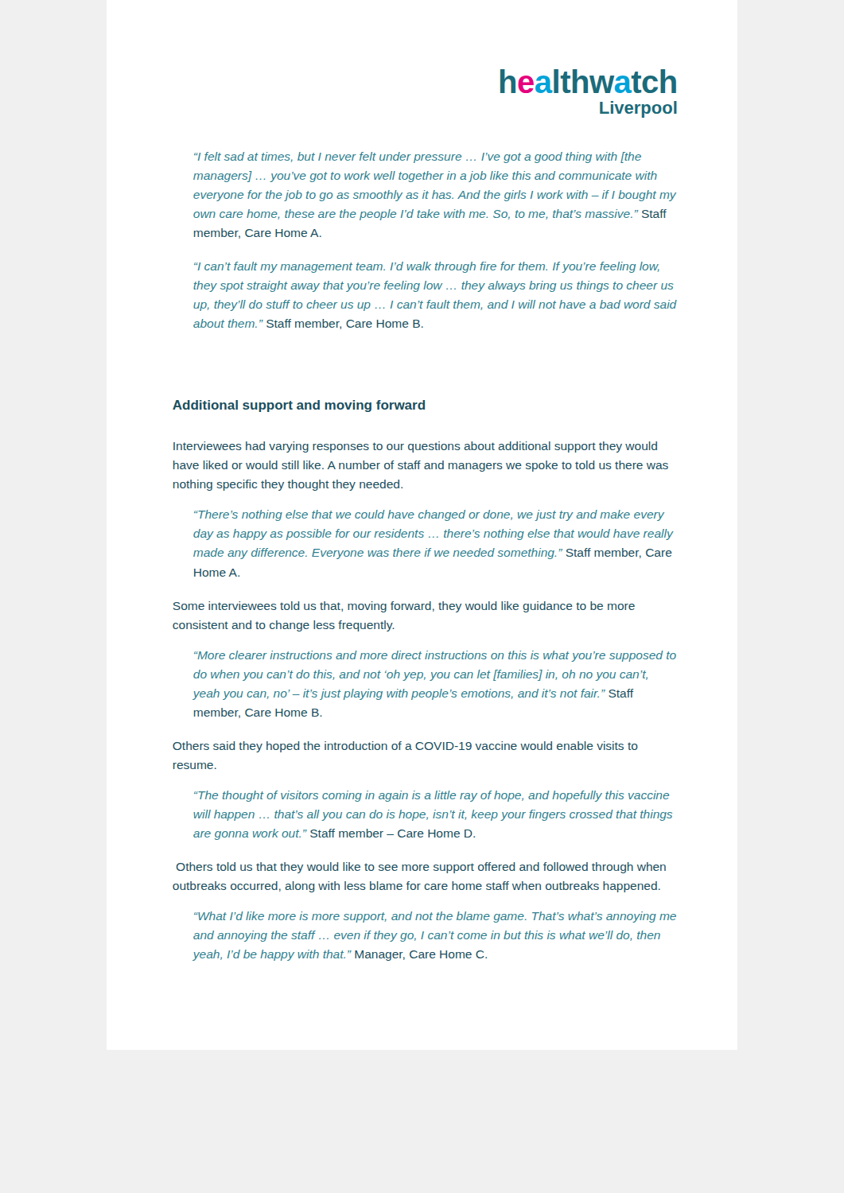healthwatch
Liverpool
“I felt sad at times, but I never felt under pressure … I’ve got a good thing with [the managers] … you’ve got to work well together in a job like this and communicate with everyone for the job to go as smoothly as it has. And the girls I work with – if I bought my own care home, these are the people I’d take with me. So, to me, that’s massive.” Staff member, Care Home A.
“I can’t fault my management team. I’d walk through fire for them. If you’re feeling low, they spot straight away that you’re feeling low … they always bring us things to cheer us up, they’ll do stuff to cheer us up … I can’t fault them, and I will not have a bad word said about them.” Staff member, Care Home B.
Additional support and moving forward
Interviewees had varying responses to our questions about additional support they would have liked or would still like. A number of staff and managers we spoke to told us there was nothing specific they thought they needed.
“There’s nothing else that we could have changed or done, we just try and make every day as happy as possible for our residents … there’s nothing else that would have really made any difference. Everyone was there if we needed something.” Staff member, Care Home A.
Some interviewees told us that, moving forward, they would like guidance to be more consistent and to change less frequently.
“More clearer instructions and more direct instructions on this is what you’re supposed to do when you can’t do this, and not ‘oh yep, you can let [families] in, oh no you can’t, yeah you can, no’ – it’s just playing with people’s emotions, and it’s not fair.” Staff member, Care Home B.
Others said they hoped the introduction of a COVID-19 vaccine would enable visits to resume.
“The thought of visitors coming in again is a little ray of hope, and hopefully this vaccine will happen … that’s all you can do is hope, isn’t it, keep your fingers crossed that things are gonna work out.” Staff member – Care Home D.
Others told us that they would like to see more support offered and followed through when outbreaks occurred, along with less blame for care home staff when outbreaks happened.
“What I’d like more is more support, and not the blame game. That’s what’s annoying me and annoying the staff … even if they go, I can’t come in but this is what we’ll do, then yeah, I’d be happy with that.” Manager, Care Home C.